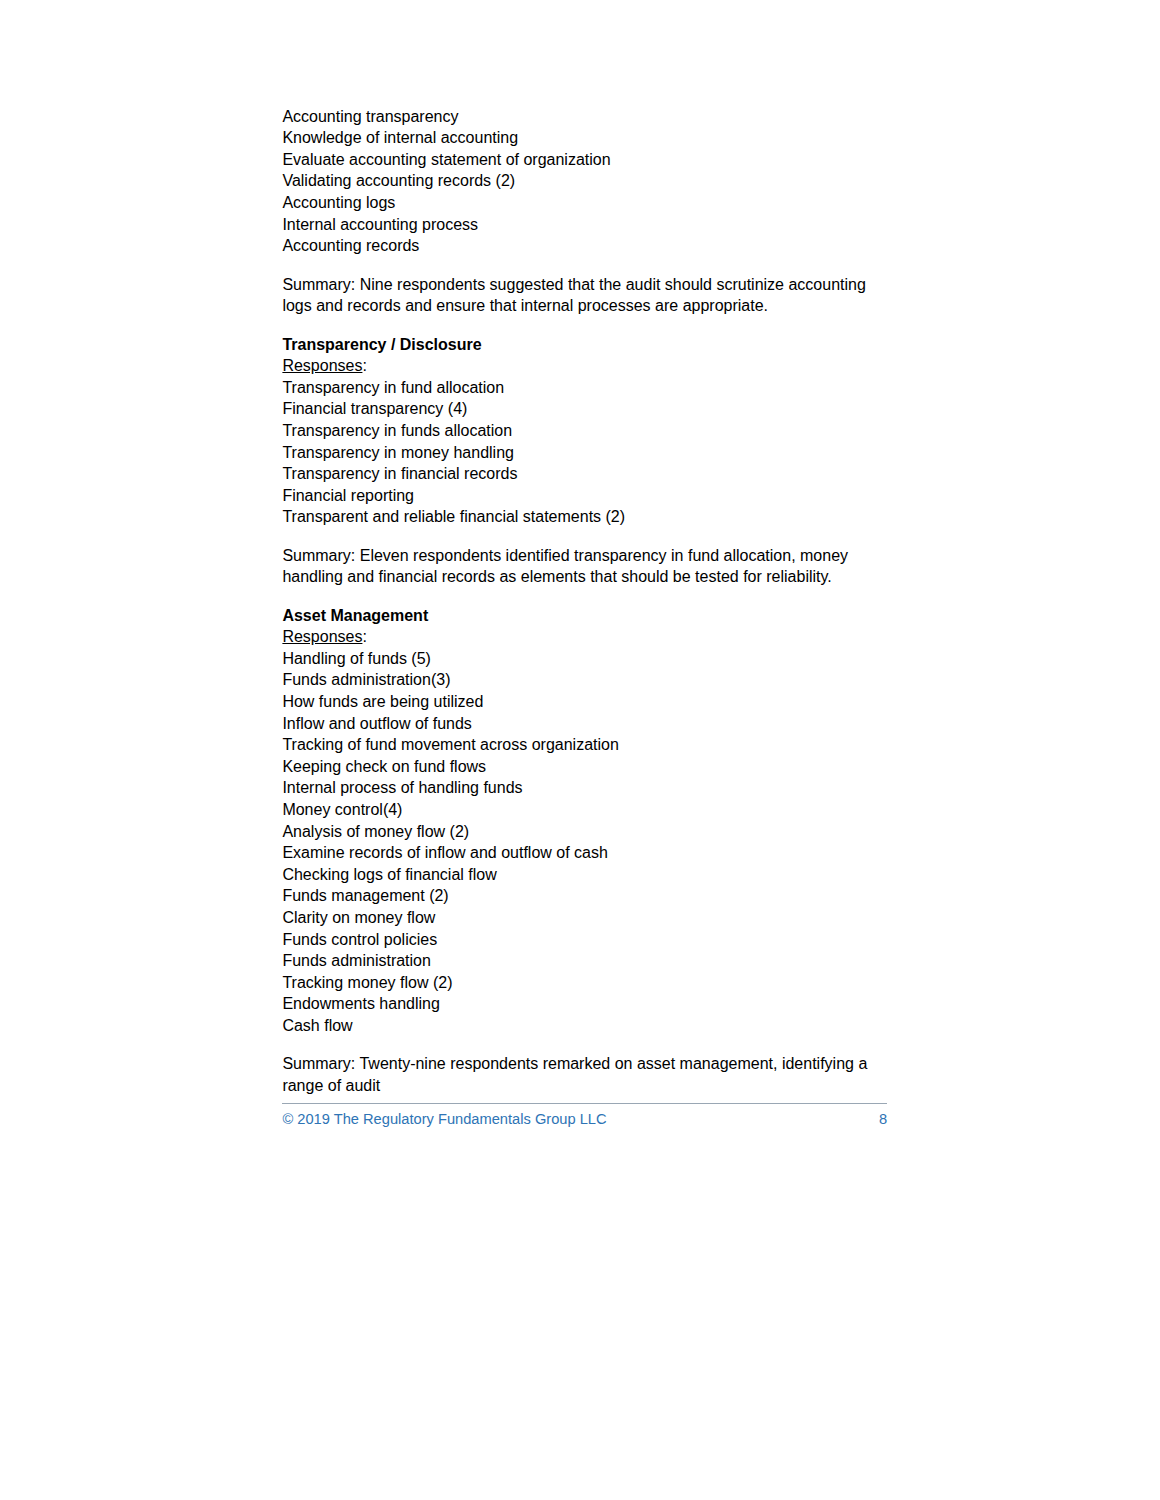Accounting transparency
Knowledge of internal accounting
Evaluate accounting statement of organization
Validating accounting records (2)
Accounting logs
Internal accounting process
Accounting records
Summary: Nine respondents suggested that the audit should scrutinize accounting logs and records and ensure that internal processes are appropriate.
Transparency / Disclosure
Responses:
Transparency in fund allocation
Financial transparency (4)
Transparency in funds allocation
Transparency in money handling
Transparency in financial records
Financial reporting
Transparent and reliable financial statements (2)
Summary: Eleven respondents identified transparency in fund allocation, money handling and financial records as elements that should be tested for reliability.
Asset Management
Responses:
Handling of funds (5)
Funds administration(3)
How funds are being utilized
Inflow and outflow of funds
Tracking of fund movement across organization
Keeping check on fund flows
Internal process of handling funds
Money control(4)
Analysis of money flow (2)
Examine records of inflow and outflow of cash
Checking logs of financial flow
Funds management (2)
Clarity on money flow
Funds control policies
Funds administration
Tracking money flow (2)
Endowments handling
Cash flow
Summary: Twenty-nine respondents remarked on asset management, identifying a range of audit
© 2019 The Regulatory Fundamentals Group LLC 8